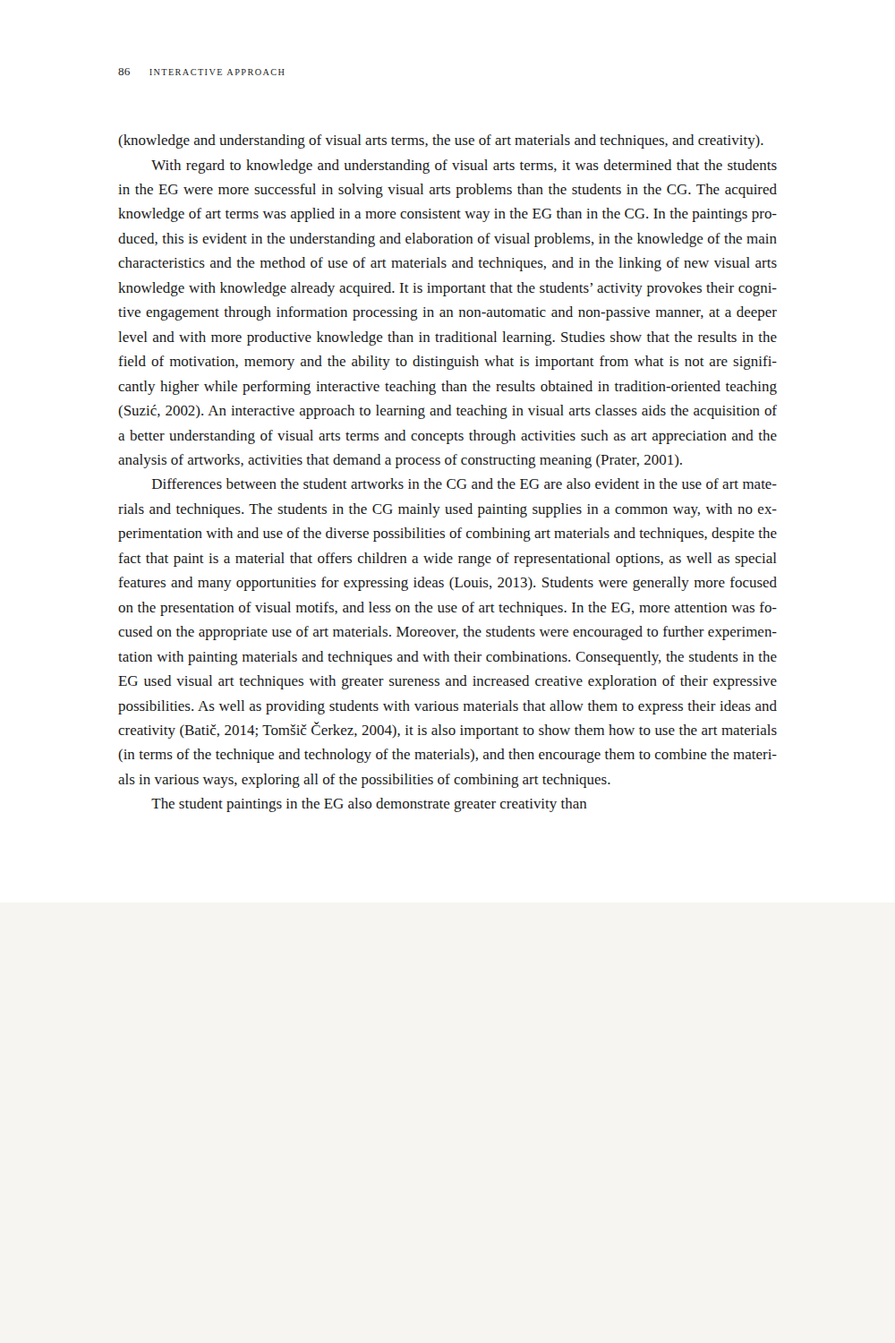86 Interactive Approach
(knowledge and understanding of visual arts terms, the use of art materials and techniques, and creativity).
With regard to knowledge and understanding of visual arts terms, it was determined that the students in the EG were more successful in solving visual arts problems than the students in the CG. The acquired knowledge of art terms was applied in a more consistent way in the EG than in the CG. In the paintings produced, this is evident in the understanding and elaboration of visual problems, in the knowledge of the main characteristics and the method of use of art materials and techniques, and in the linking of new visual arts knowledge with knowledge already acquired. It is important that the students’ activity provokes their cognitive engagement through information processing in an non-automatic and non-passive manner, at a deeper level and with more productive knowledge than in traditional learning. Studies show that the results in the field of motivation, memory and the ability to distinguish what is important from what is not are significantly higher while performing interactive teaching than the results obtained in tradition-oriented teaching (Suzić, 2002). An interactive approach to learning and teaching in visual arts classes aids the acquisition of a better understanding of visual arts terms and concepts through activities such as art appreciation and the analysis of artworks, activities that demand a process of constructing meaning (Prater, 2001).
Differences between the student artworks in the CG and the EG are also evident in the use of art materials and techniques. The students in the CG mainly used painting supplies in a common way, with no experimentation with and use of the diverse possibilities of combining art materials and techniques, despite the fact that paint is a material that offers children a wide range of representational options, as well as special features and many opportunities for expressing ideas (Louis, 2013). Students were generally more focused on the presentation of visual motifs, and less on the use of art techniques. In the EG, more attention was focused on the appropriate use of art materials. Moreover, the students were encouraged to further experimentation with painting materials and techniques and with their combinations. Consequently, the students in the EG used visual art techniques with greater sureness and increased creative exploration of their expressive possibilities. As well as providing students with various materials that allow them to express their ideas and creativity (Batič, 2014; Tomšič Čerkez, 2004), it is also important to show them how to use the art materials (in terms of the technique and technology of the materials), and then encourage them to combine the materials in various ways, exploring all of the possibilities of combining art techniques.
The student paintings in the EG also demonstrate greater creativity than